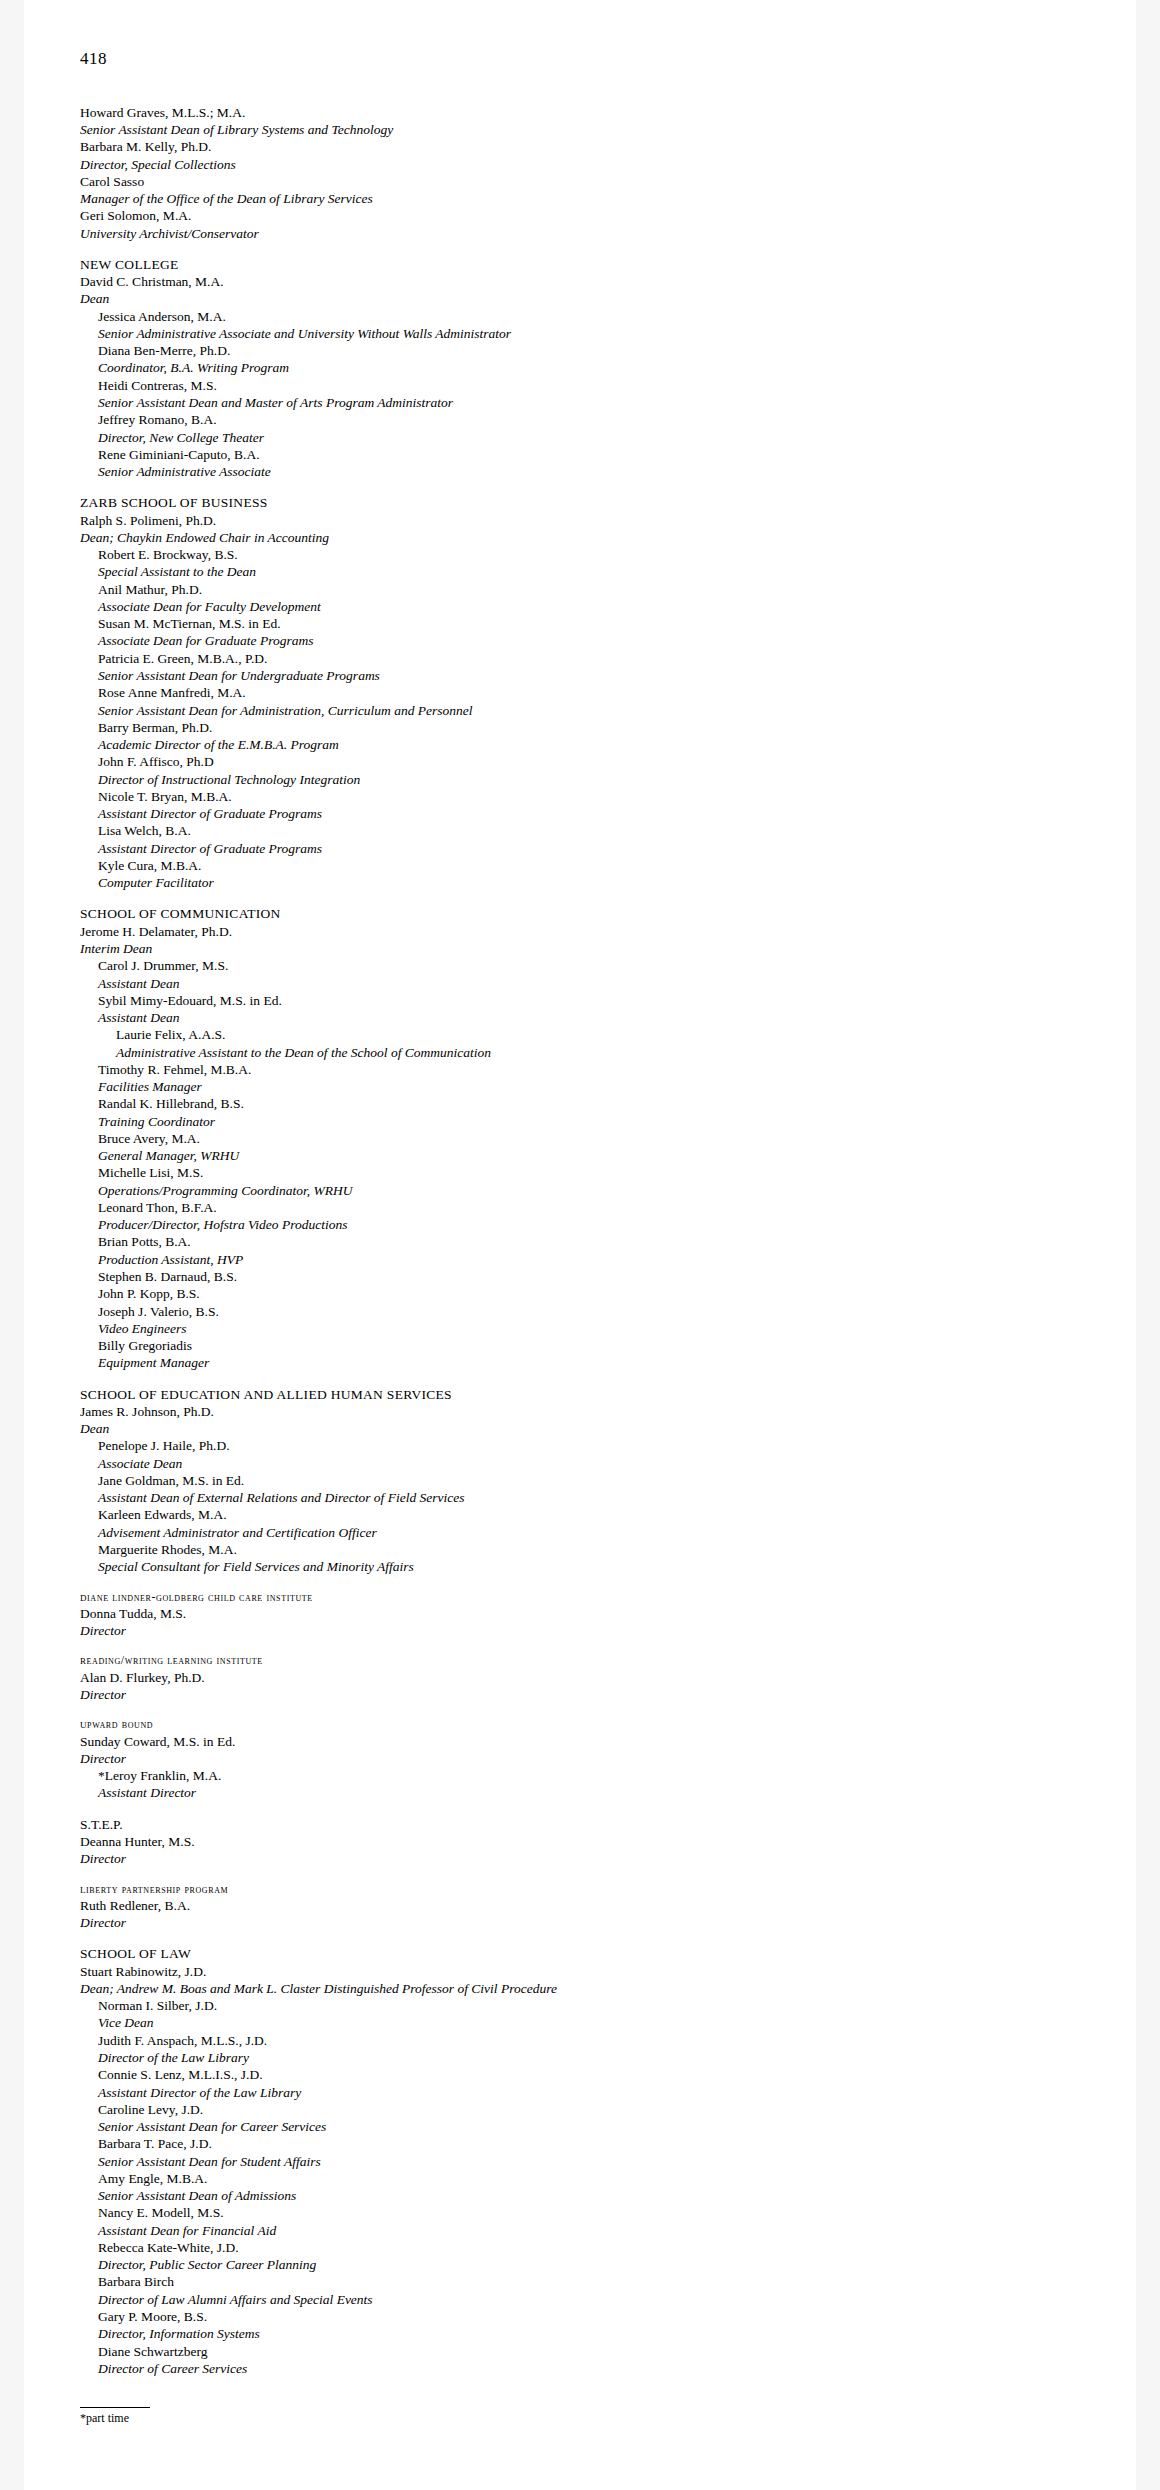418
Howard Graves, M.L.S.; M.A.
Senior Assistant Dean of Library Systems and Technology
Barbara M. Kelly, Ph.D.
Director, Special Collections
Carol Sasso
Manager of the Office of the Dean of Library Services
Geri Solomon, M.A.
University Archivist/Conservator
NEW COLLEGE
David C. Christman, M.A.
Dean
Jessica Anderson, M.A.
Senior Administrative Associate and University Without Walls Administrator
Diana Ben-Merre, Ph.D.
Coordinator, B.A. Writing Program
Heidi Contreras, M.S.
Senior Assistant Dean and Master of Arts Program Administrator
Jeffrey Romano, B.A.
Director, New College Theater
Rene Giminiani-Caputo, B.A.
Senior Administrative Associate
ZARB SCHOOL OF BUSINESS
Ralph S. Polimeni, Ph.D.
Dean; Chaykin Endowed Chair in Accounting
Robert E. Brockway, B.S.
Special Assistant to the Dean
Anil Mathur, Ph.D.
Associate Dean for Faculty Development
Susan M. McTiernan, M.S. in Ed.
Associate Dean for Graduate Programs
Patricia E. Green, M.B.A., P.D.
Senior Assistant Dean for Undergraduate Programs
Rose Anne Manfredi, M.A.
Senior Assistant Dean for Administration, Curriculum and Personnel
Barry Berman, Ph.D.
Academic Director of the E.M.B.A. Program
John F. Affisco, Ph.D
Director of Instructional Technology Integration
Nicole T. Bryan, M.B.A.
Assistant Director of Graduate Programs
Lisa Welch, B.A.
Assistant Director of Graduate Programs
Kyle Cura, M.B.A.
Computer Facilitator
SCHOOL OF COMMUNICATION
Jerome H. Delamater, Ph.D.
Interim Dean
Carol J. Drummer, M.S.
Assistant Dean
Sybil Mimy-Edouard, M.S. in Ed.
Assistant Dean
Laurie Felix, A.A.S.
Administrative Assistant to the Dean of the School of Communication
Timothy R. Fehmel, M.B.A.
Facilities Manager
Randal K. Hillebrand, B.S.
Training Coordinator
Bruce Avery, M.A.
General Manager, WRHU
Michelle Lisi, M.S.
Operations/Programming Coordinator, WRHU
Leonard Thon, B.F.A.
Producer/Director, Hofstra Video Productions
Brian Potts, B.A.
Production Assistant, HVP
Stephen B. Darnaud, B.S.
John P. Kopp, B.S.
Joseph J. Valerio, B.S.
Video Engineers
Billy Gregoriadis
Equipment Manager
SCHOOL OF EDUCATION AND ALLIED HUMAN SERVICES
James R. Johnson, Ph.D.
Dean
Penelope J. Haile, Ph.D.
Associate Dean
Jane Goldman, M.S. in Ed.
Assistant Dean of External Relations and Director of Field Services
Karleen Edwards, M.A.
Advisement Administrator and Certification Officer
Marguerite Rhodes, M.A.
Special Consultant for Field Services and Minority Affairs
Diane Lindner-Goldberg Child Care Institute
Donna Tudda, M.S.
Director
Reading/Writing Learning Institute
Alan D. Flurkey, Ph.D.
Director
Upward Bound
Sunday Coward, M.S. in Ed.
Director
*Leroy Franklin, M.A.
Assistant Director
S.T.E.P.
Deanna Hunter, M.S.
Director
Liberty Partnership Program
Ruth Redlener, B.A.
Director
SCHOOL OF LAW
Stuart Rabinowitz, J.D.
Dean; Andrew M. Boas and Mark L. Claster Distinguished Professor of Civil Procedure
Norman I. Silber, J.D.
Vice Dean
Judith F. Anspach, M.L.S., J.D.
Director of the Law Library
Connie S. Lenz, M.L.I.S., J.D.
Assistant Director of the Law Library
Caroline Levy, J.D.
Senior Assistant Dean for Career Services
Barbara T. Pace, J.D.
Senior Assistant Dean for Student Affairs
Amy Engle, M.B.A.
Senior Assistant Dean of Admissions
Nancy E. Modell, M.S.
Assistant Dean for Financial Aid
Rebecca Kate-White, J.D.
Director, Public Sector Career Planning
Barbara Birch
Director of Law Alumni Affairs and Special Events
Gary P. Moore, B.S.
Director, Information Systems
Diane Schwartzberg
Director of Career Services
*part time